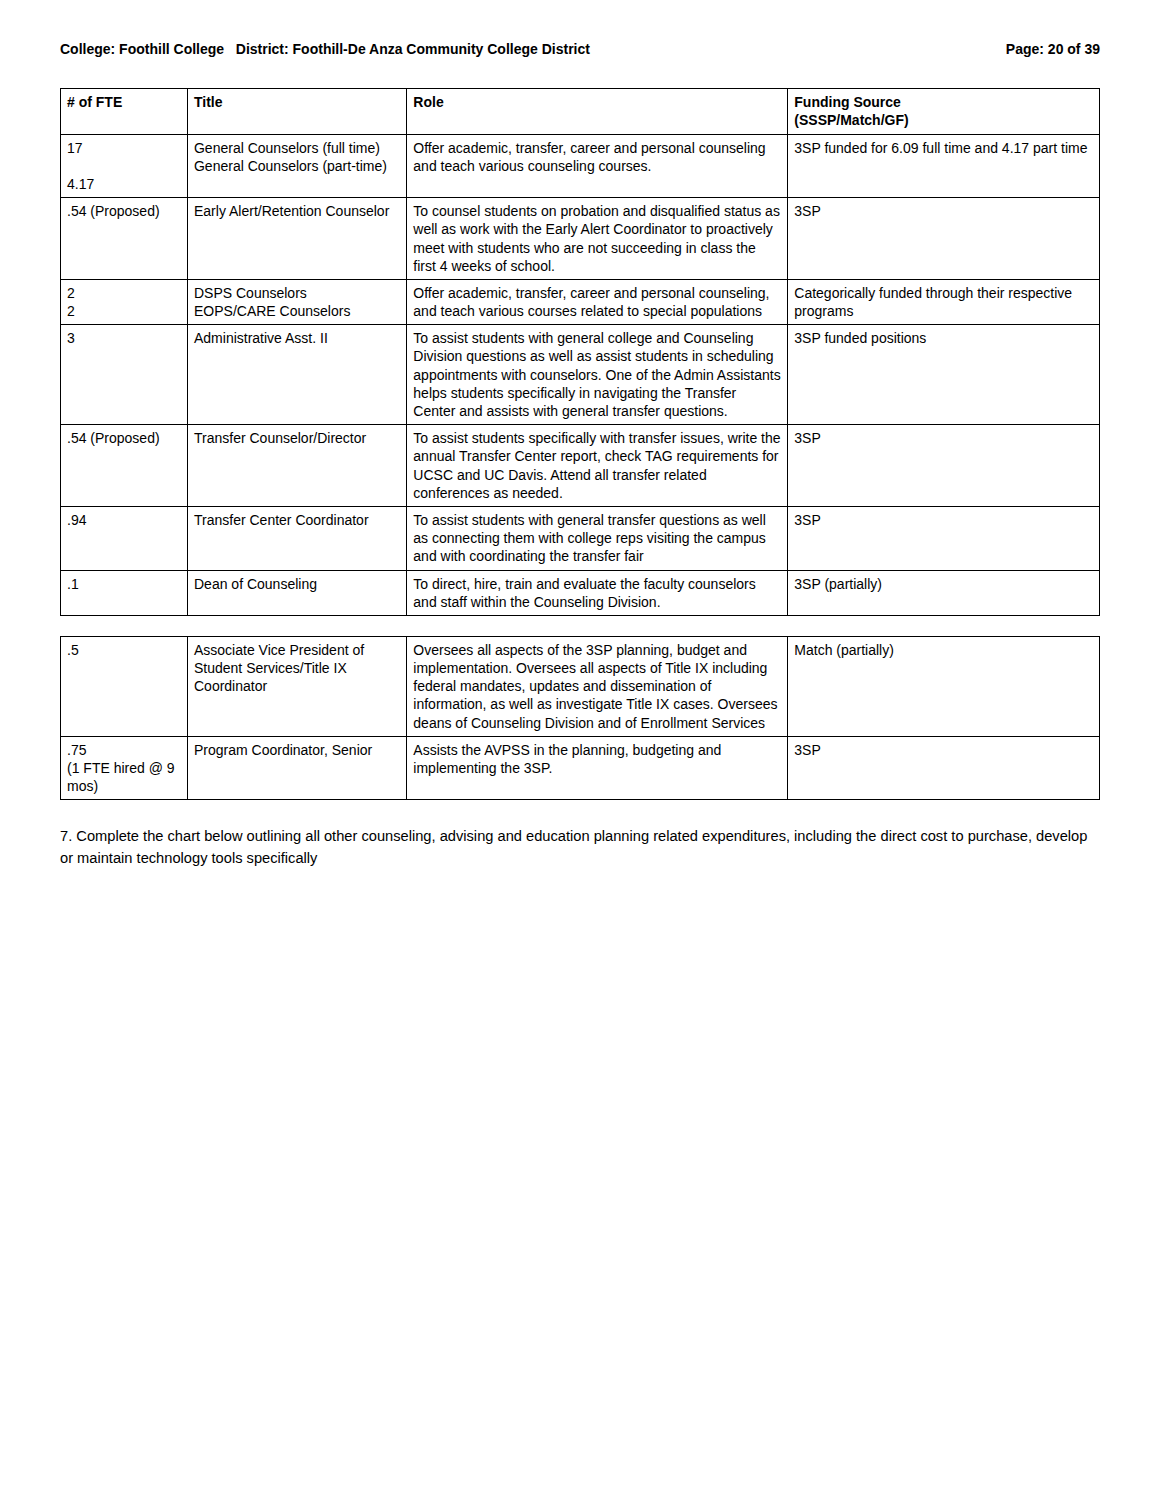College: Foothill College District: Foothill-De Anza Community College District
Page: 20 of 39
| # of FTE | Title | Role | Funding Source (SSSP/Match/GF) |
| --- | --- | --- | --- |
| 17 4.17 | General Counselors (full time) General Counselors (part-time) | Offer academic, transfer, career and personal counseling and teach various counseling courses. | 3SP funded for 6.09 full time and 4.17 part time |
| .54 (Proposed) | Early Alert/Retention Counselor | To counsel students on probation and disqualified status as well as work with the Early Alert Coordinator to proactively meet with students who are not succeeding in class the first 4 weeks of school. | 3SP |
| 2 2 | DSPS Counselors EOPS/CARE Counselors | Offer academic, transfer, career and personal counseling, and teach various courses related to special populations | Categorically funded through their respective programs |
| 3 | Administrative Asst. II | To assist students with general college and Counseling Division questions as well as assist students in scheduling appointments with counselors. One of the Admin Assistants helps students specifically in navigating the Transfer Center and assists with general transfer questions. | 3SP funded positions |
| .54 (Proposed) | Transfer Counselor/Director | To assist students specifically with transfer issues, write the annual Transfer Center report, check TAG requirements for UCSC and UC Davis. Attend all transfer related conferences as needed. | 3SP |
| .94 | Transfer Center Coordinator | To assist students with general transfer questions as well as connecting them with college reps visiting the campus and with coordinating the transfer fair | 3SP |
| .1 | Dean of Counseling | To direct, hire, train and evaluate the faculty counselors and staff within the Counseling Division. | 3SP (partially) |
| .5 | Associate Vice President of Student Services/Title IX Coordinator | Oversees all aspects of the 3SP planning, budget and implementation. Oversees all aspects of Title IX including federal mandates, updates and dissemination of information, as well as investigate Title IX cases. Oversees deans of Counseling Division and of Enrollment Services | Match (partially) |
| .75 (1 FTE hired @ 9 mos) | Program Coordinator, Senior | Assists the AVPSS in the planning, budgeting and implementing the 3SP. | 3SP |
7. Complete the chart below outlining all other counseling, advising and education planning related expenditures, including the direct cost to purchase, develop or maintain technology tools specifically